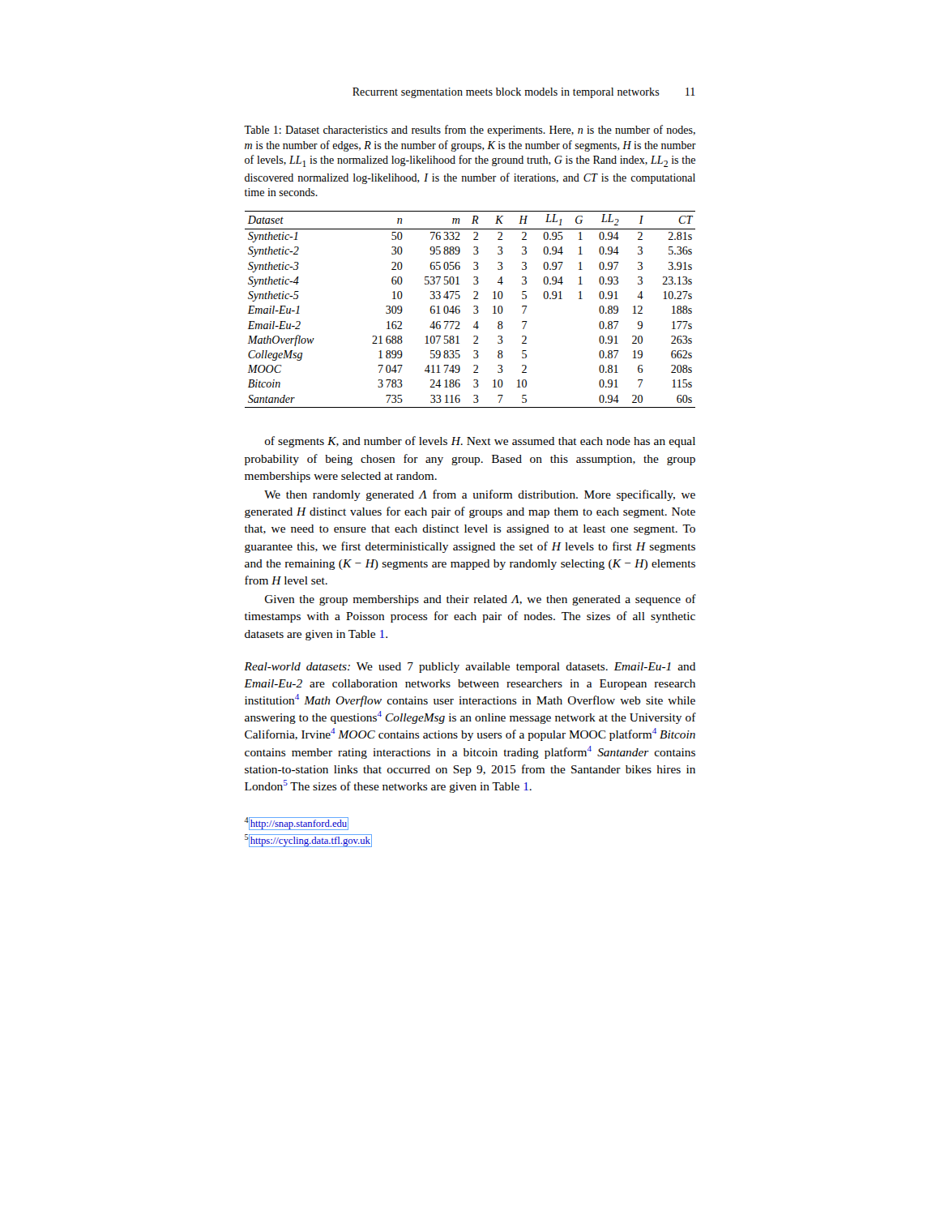Recurrent segmentation meets block models in temporal networks11
Table 1: Dataset characteristics and results from the experiments. Here, n is the number of nodes, m is the number of edges, R is the number of groups, K is the number of segments, H is the number of levels, LL1 is the normalized log-likelihood for the ground truth, G is the Rand index, LL2 is the discovered normalized log-likelihood, I is the number of iterations, and CT is the computational time in seconds.
| Dataset | n | m | R | K | H | LL 1 | G | LL 2 | I | CT |
| --- | --- | --- | --- | --- | --- | --- | --- | --- | --- | --- |
| Synthetic-1 | 50 | 76 332 | 2 | 2 | 2 | 0.95 | 1 | 0.94 | 2 | 2.81s |
| Synthetic-2 | 30 | 95 889 | 3 | 3 | 3 | 0.94 | 1 | 0.94 | 3 | 5.36s |
| Synthetic-3 | 20 | 65 056 | 3 | 3 | 3 | 0.97 | 1 | 0.97 | 3 | 3.91s |
| Synthetic-4 | 60 | 537 501 | 3 | 4 | 3 | 0.94 | 1 | 0.93 | 3 | 23.13s |
| Synthetic-5 | 10 | 33 475 | 2 | 10 | 5 | 0.91 | 1 | 0.91 | 4 | 10.27s |
| Email-Eu-1 | 309 | 61 046 | 3 | 10 | 7 | | | 0.89 | 12 | 188s |
| Email-Eu-2 | 162 | 46 772 | 4 | 8 | 7 | | | 0.87 | 9 | 177s |
| MathOverflow | 21 688 | 107 581 | 2 | 3 | 2 | | | 0.91 | 20 | 263s |
| CollegeMsg | 1 899 | 59 835 | 3 | 8 | 5 | | | 0.87 | 19 | 662s |
| MOOC | 7 047 | 411 749 | 2 | 3 | 2 | | | 0.81 | 6 | 208s |
| Bitcoin | 3 783 | 24 186 | 3 | 10 | 10 | | | 0.91 | 7 | 115s |
| Santander | 735 | 33 116 | 3 | 7 | 5 | | | 0.94 | 20 | 60s |
of segments K, and number of levels H. Next we assumed that each node has an equal probability of being chosen for any group. Based on this assumption, the group memberships were selected at random.
We then randomly generated Λ from a uniform distribution. More specifically, we generated H distinct values for each pair of groups and map them to each segment. Note that, we need to ensure that each distinct level is assigned to at least one segment. To guarantee this, we first deterministically assigned the set of H levels to first H segments and the remaining (K − H) segments are mapped by randomly selecting (K − H) elements from H level set.
Given the group memberships and their related Λ, we then generated a sequence of timestamps with a Poisson process for each pair of nodes. The sizes of all synthetic datasets are given in Table 1.
Real-world datasets: We used 7 publicly available temporal datasets. Email-Eu-1 and Email-Eu-2 are collaboration networks between researchers in a European research institution4 Math Overflow contains user interactions in Math Overflow web site while answering to the questions4 CollegeMsg is an online message network at the University of California, Irvine4 MOOC contains actions by users of a popular MOOC platform4 Bitcoin contains member rating interactions in a bitcoin trading platform4 Santander contains station-to-station links that occurred on Sep 9, 2015 from the Santander bikes hires in London5 The sizes of these networks are given in Table 1.
4 http://snap.stanford.edu
5 https://cycling.data.tfl.gov.uk